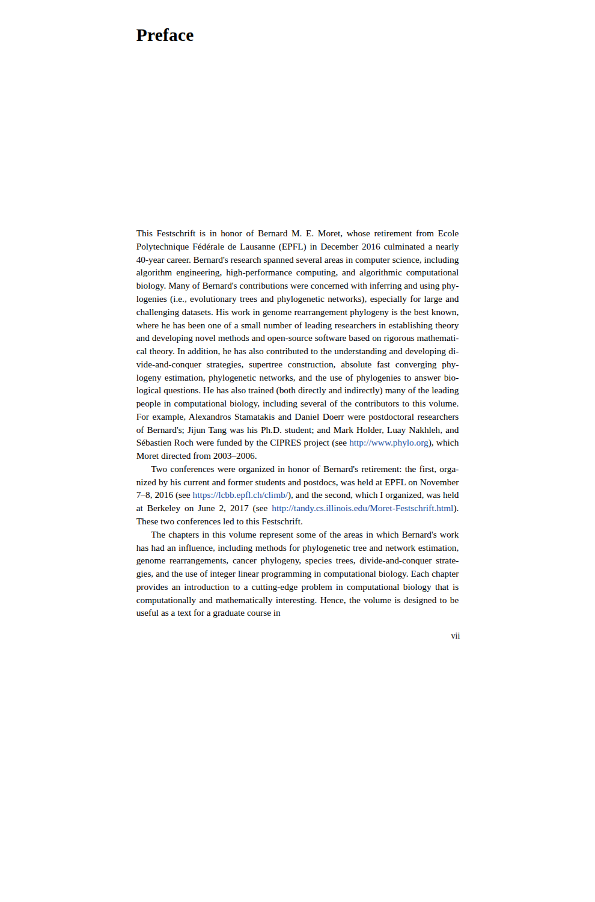Preface
This Festschrift is in honor of Bernard M. E. Moret, whose retirement from Ecole Polytechnique Fédérale de Lausanne (EPFL) in December 2016 culminated a nearly 40-year career. Bernard's research spanned several areas in computer science, including algorithm engineering, high-performance computing, and algorithmic computational biology. Many of Bernard's contributions were concerned with inferring and using phylogenies (i.e., evolutionary trees and phylogenetic networks), especially for large and challenging datasets. His work in genome rearrangement phylogeny is the best known, where he has been one of a small number of leading researchers in establishing theory and developing novel methods and open-source software based on rigorous mathematical theory. In addition, he has also contributed to the understanding and developing divide-and-conquer strategies, supertree construction, absolute fast converging phylogeny estimation, phylogenetic networks, and the use of phylogenies to answer biological questions. He has also trained (both directly and indirectly) many of the leading people in computational biology, including several of the contributors to this volume. For example, Alexandros Stamatakis and Daniel Doerr were postdoctoral researchers of Bernard's; Jijun Tang was his Ph.D. student; and Mark Holder, Luay Nakhleh, and Sébastien Roch were funded by the CIPRES project (see http://www.phylo.org), which Moret directed from 2003–2006.
Two conferences were organized in honor of Bernard's retirement: the first, organized by his current and former students and postdocs, was held at EPFL on November 7–8, 2016 (see https://lcbb.epfl.ch/climb/), and the second, which I organized, was held at Berkeley on June 2, 2017 (see http://tandy.cs.illinois.edu/Moret-Festschrift.html). These two conferences led to this Festschrift.
The chapters in this volume represent some of the areas in which Bernard's work has had an influence, including methods for phylogenetic tree and network estimation, genome rearrangements, cancer phylogeny, species trees, divide-and-conquer strategies, and the use of integer linear programming in computational biology. Each chapter provides an introduction to a cutting-edge problem in computational biology that is computationally and mathematically interesting. Hence, the volume is designed to be useful as a text for a graduate course in
vii